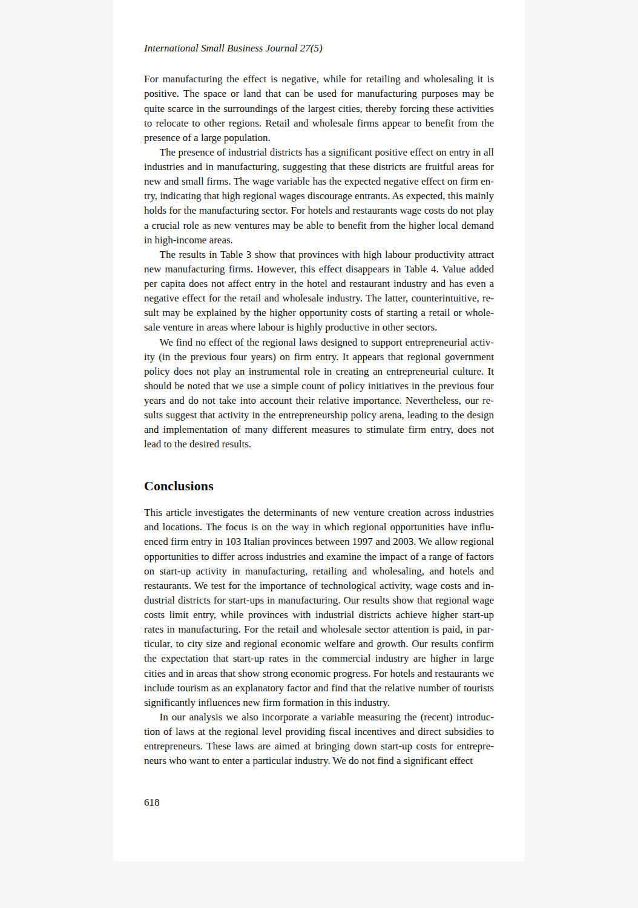International Small Business Journal 27(5)
For manufacturing the effect is negative, while for retailing and wholesaling it is positive. The space or land that can be used for manufacturing purposes may be quite scarce in the surroundings of the largest cities, thereby forcing these activities to relocate to other regions. Retail and wholesale firms appear to benefit from the presence of a large population.
The presence of industrial districts has a significant positive effect on entry in all industries and in manufacturing, suggesting that these districts are fruitful areas for new and small firms. The wage variable has the expected negative effect on firm entry, indicating that high regional wages discourage entrants. As expected, this mainly holds for the manufacturing sector. For hotels and restaurants wage costs do not play a crucial role as new ventures may be able to benefit from the higher local demand in high-income areas.
The results in Table 3 show that provinces with high labour productivity attract new manufacturing firms. However, this effect disappears in Table 4. Value added per capita does not affect entry in the hotel and restaurant industry and has even a negative effect for the retail and wholesale industry. The latter, counterintuitive, result may be explained by the higher opportunity costs of starting a retail or wholesale venture in areas where labour is highly productive in other sectors.
We find no effect of the regional laws designed to support entrepreneurial activity (in the previous four years) on firm entry. It appears that regional government policy does not play an instrumental role in creating an entrepreneurial culture. It should be noted that we use a simple count of policy initiatives in the previous four years and do not take into account their relative importance. Nevertheless, our results suggest that activity in the entrepreneurship policy arena, leading to the design and implementation of many different measures to stimulate firm entry, does not lead to the desired results.
Conclusions
This article investigates the determinants of new venture creation across industries and locations. The focus is on the way in which regional opportunities have influenced firm entry in 103 Italian provinces between 1997 and 2003. We allow regional opportunities to differ across industries and examine the impact of a range of factors on start-up activity in manufacturing, retailing and wholesaling, and hotels and restaurants. We test for the importance of technological activity, wage costs and industrial districts for start-ups in manufacturing. Our results show that regional wage costs limit entry, while provinces with industrial districts achieve higher start-up rates in manufacturing. For the retail and wholesale sector attention is paid, in particular, to city size and regional economic welfare and growth. Our results confirm the expectation that start-up rates in the commercial industry are higher in large cities and in areas that show strong economic progress. For hotels and restaurants we include tourism as an explanatory factor and find that the relative number of tourists significantly influences new firm formation in this industry.
In our analysis we also incorporate a variable measuring the (recent) introduction of laws at the regional level providing fiscal incentives and direct subsidies to entrepreneurs. These laws are aimed at bringing down start-up costs for entrepreneurs who want to enter a particular industry. We do not find a significant effect
618